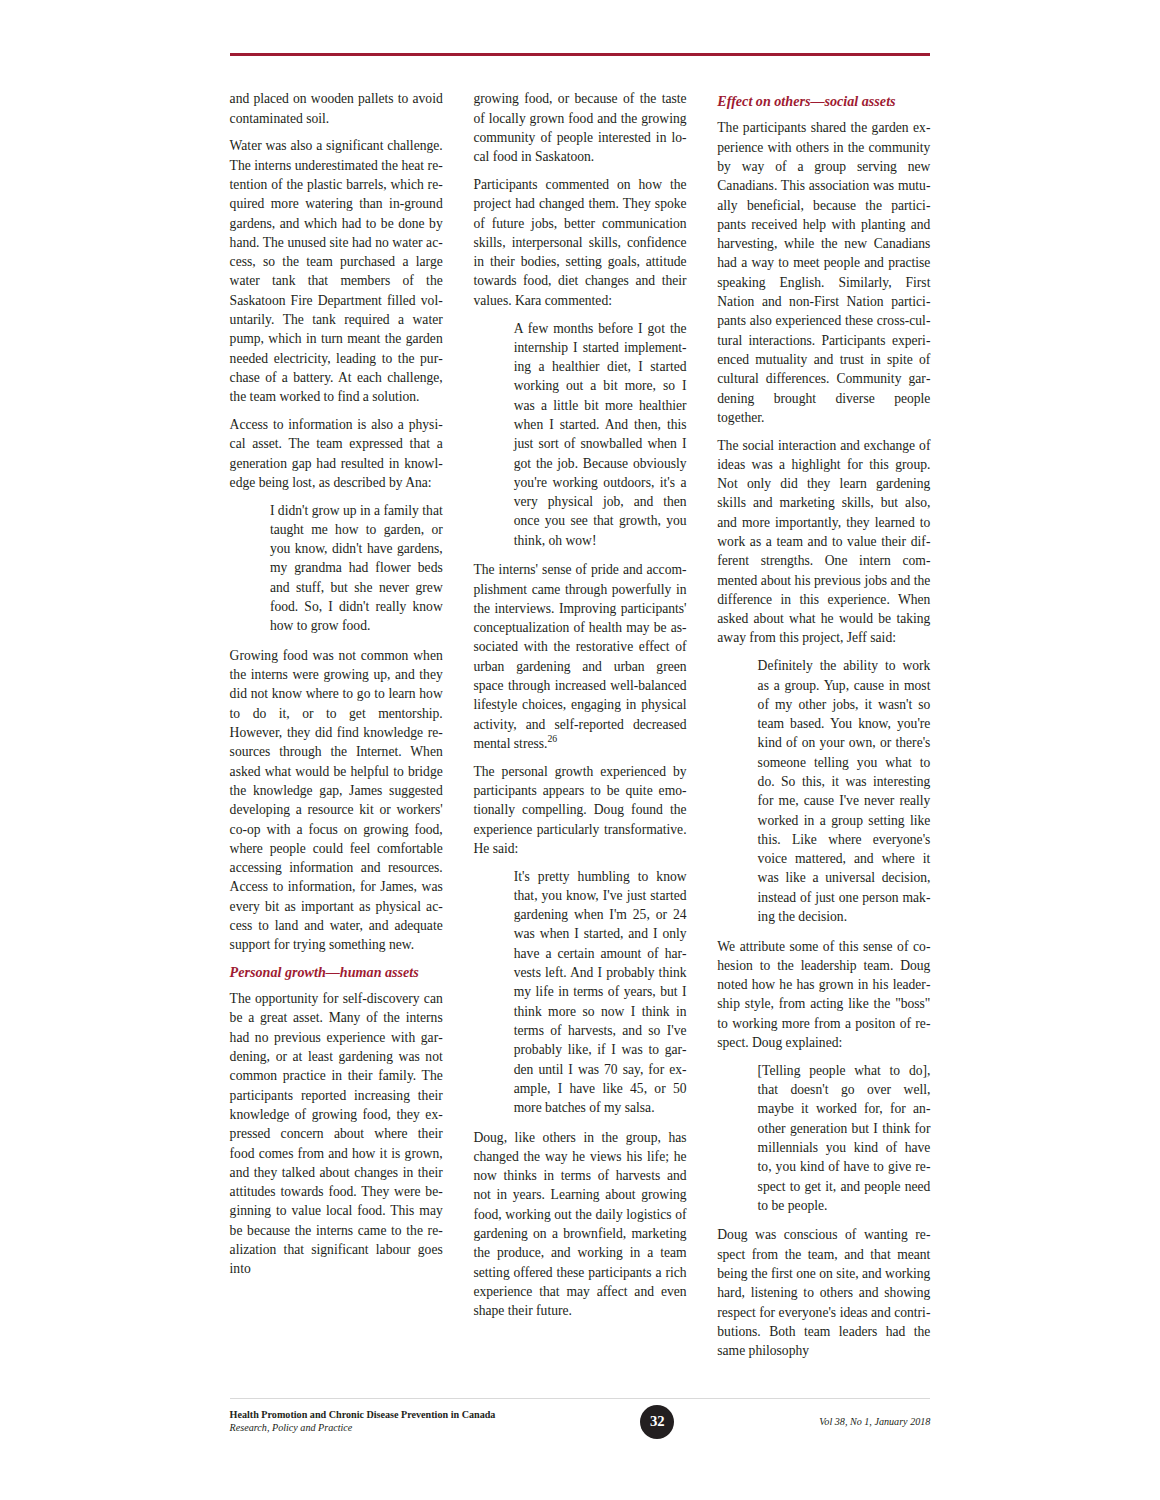and placed on wooden pallets to avoid contaminated soil.
Water was also a significant challenge. The interns underestimated the heat retention of the plastic barrels, which required more watering than in-ground gardens, and which had to be done by hand. The unused site had no water access, so the team purchased a large water tank that members of the Saskatoon Fire Department filled voluntarily. The tank required a water pump, which in turn meant the garden needed electricity, leading to the purchase of a battery. At each challenge, the team worked to find a solution.
Access to information is also a physical asset. The team expressed that a generation gap had resulted in knowledge being lost, as described by Ana:
I didn't grow up in a family that taught me how to garden, or you know, didn't have gardens, my grandma had flower beds and stuff, but she never grew food. So, I didn't really know how to grow food.
Growing food was not common when the interns were growing up, and they did not know where to go to learn how to do it, or to get mentorship. However, they did find knowledge resources through the Internet. When asked what would be helpful to bridge the knowledge gap, James suggested developing a resource kit or workers' co-op with a focus on growing food, where people could feel comfortable accessing information and resources. Access to information, for James, was every bit as important as physical access to land and water, and adequate support for trying something new.
Personal growth—human assets
The opportunity for self-discovery can be a great asset. Many of the interns had no previous experience with gardening, or at least gardening was not common practice in their family. The participants reported increasing their knowledge of growing food, they expressed concern about where their food comes from and how it is grown, and they talked about changes in their attitudes towards food. They were beginning to value local food. This may be because the interns came to the realization that significant labour goes into
growing food, or because of the taste of locally grown food and the growing community of people interested in local food in Saskatoon.
Participants commented on how the project had changed them. They spoke of future jobs, better communication skills, interpersonal skills, confidence in their bodies, setting goals, attitude towards food, diet changes and their values. Kara commented:
A few months before I got the internship I started implementing a healthier diet, I started working out a bit more, so I was a little bit more healthier when I started. And then, this just sort of snowballed when I got the job. Because obviously you're working outdoors, it's a very physical job, and then once you see that growth, you think, oh wow!
The interns' sense of pride and accomplishment came through powerfully in the interviews. Improving participants' conceptualization of health may be associated with the restorative effect of urban gardening and urban green space through increased well-balanced lifestyle choices, engaging in physical activity, and self-reported decreased mental stress.26
The personal growth experienced by participants appears to be quite emotionally compelling. Doug found the experience particularly transformative. He said:
It's pretty humbling to know that, you know, I've just started gardening when I'm 25, or 24 was when I started, and I only have a certain amount of harvests left. And I probably think my life in terms of years, but I think more so now I think in terms of harvests, and so I've probably like, if I was to garden until I was 70 say, for example, I have like 45, or 50 more batches of my salsa.
Doug, like others in the group, has changed the way he views his life; he now thinks in terms of harvests and not in years. Learning about growing food, working out the daily logistics of gardening on a brownfield, marketing the produce, and working in a team setting offered these participants a rich experience that may affect and even shape their future.
Effect on others—social assets
The participants shared the garden experience with others in the community by way of a group serving new Canadians. This association was mutually beneficial, because the participants received help with planting and harvesting, while the new Canadians had a way to meet people and practise speaking English. Similarly, First Nation and non-First Nation participants also experienced these cross-cultural interactions. Participants experienced mutuality and trust in spite of cultural differences. Community gardening brought diverse people together.
The social interaction and exchange of ideas was a highlight for this group. Not only did they learn gardening skills and marketing skills, but also, and more importantly, they learned to work as a team and to value their different strengths. One intern commented about his previous jobs and the difference in this experience. When asked about what he would be taking away from this project, Jeff said:
Definitely the ability to work as a group. Yup, cause in most of my other jobs, it wasn't so team based. You know, you're kind of on your own, or there's someone telling you what to do. So this, it was interesting for me, cause I've never really worked in a group setting like this. Like where everyone's voice mattered, and where it was like a universal decision, instead of just one person making the decision.
We attribute some of this sense of cohesion to the leadership team. Doug noted how he has grown in his leadership style, from acting like the "boss" to working more from a positon of respect. Doug explained:
[Telling people what to do], that doesn't go over well, maybe it worked for, for another generation but I think for millennials you kind of have to, you kind of have to give respect to get it, and people need to be people.
Doug was conscious of wanting respect from the team, and that meant being the first one on site, and working hard, listening to others and showing respect for everyone's ideas and contributions. Both team leaders had the same philosophy
Health Promotion and Chronic Disease Prevention in Canada Research, Policy and Practice
32
Vol 38, No 1, January 2018